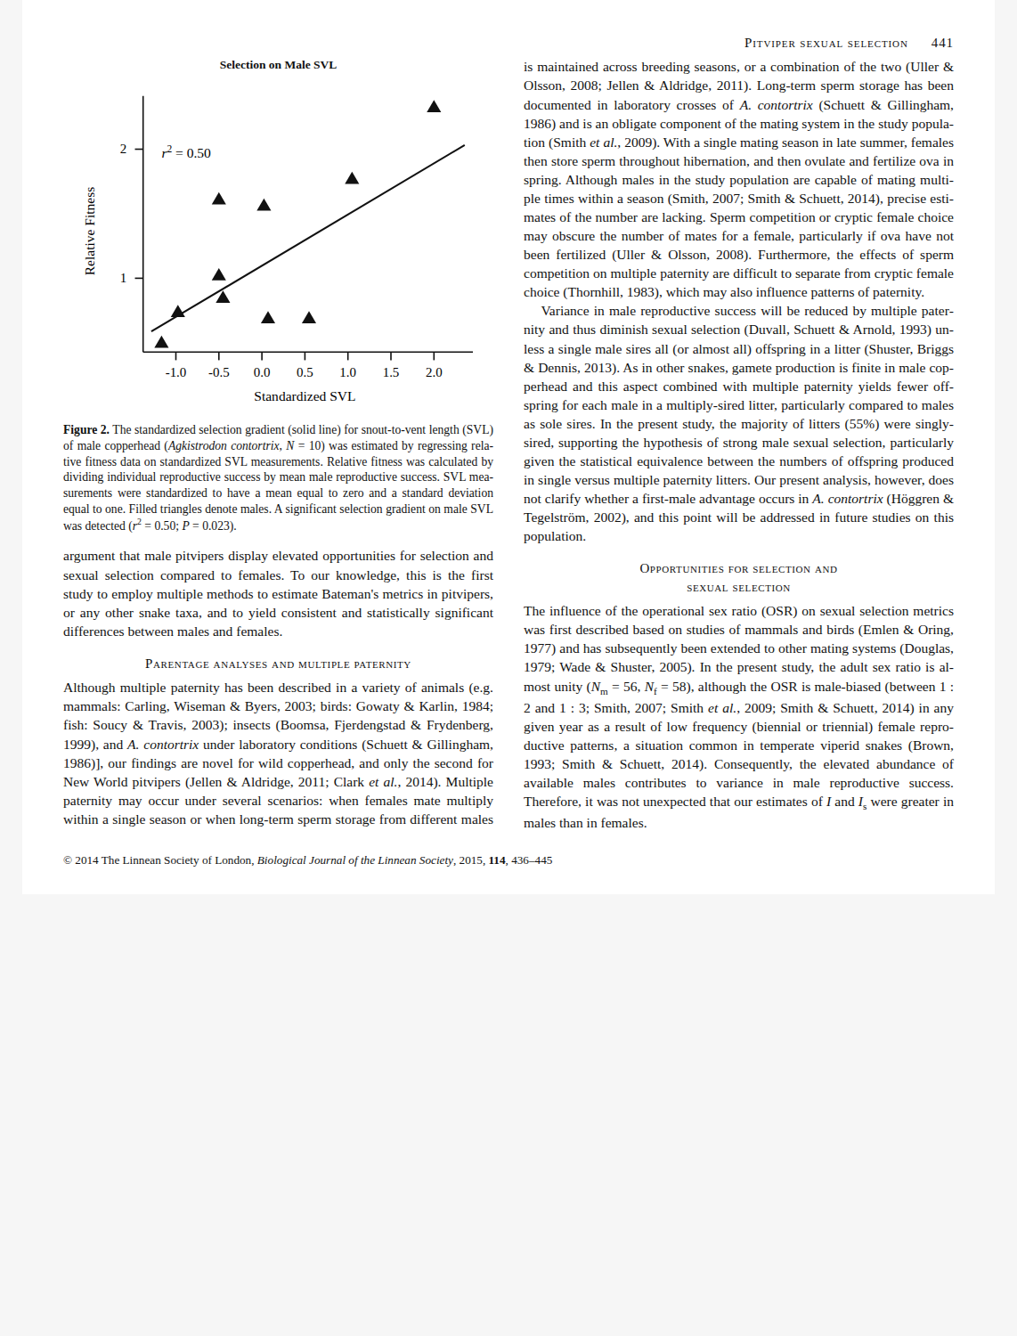Pitviper sexual selection 441
Selection on Male SVL
1 2 Relative Fitness -1.0 -0.5 0.0 0.5 1.0 1.5 2.0 Standardized SVL r2 = 0.50
Figure 2. The standardized selection gradient (solid line) for snout-to-vent length (SVL) of male copperhead (Agkistrodon contortrix, N = 10) was estimated by regressing relative fitness data on standardized SVL measurements. Relative fitness was calculated by dividing individual reproductive success by mean male reproductive success. SVL measurements were standardized to have a mean equal to zero and a standard deviation equal to one. Filled triangles denote males. A significant selection gradient on male SVL was detected (r2 = 0.50; P = 0.023).
argument that male pitvipers display elevated opportunities for selection and sexual selection compared to females. To our knowledge, this is the first study to employ multiple methods to estimate Bateman's metrics in pitvipers, or any other snake taxa, and to yield consistent and statistically significant differences between males and females.
Parentage analyses and multiple paternity
Although multiple paternity has been described in a variety of animals (e.g. mammals: Carling, Wiseman & Byers, 2003; birds: Gowaty & Karlin, 1984; fish: Soucy & Travis, 2003); insects (Boomsa, Fjerdengstad & Frydenberg, 1999), and A. contortrix under laboratory conditions (Schuett & Gillingham, 1986)], our findings are novel for wild copperhead, and only the second for New World pitvipers (Jellen & Aldridge, 2011; Clark et al., 2014). Multiple paternity may occur under several scenarios: when females mate multiply within a single season or when long-term sperm storage from different males is maintained across breeding seasons, or a combination of the two (Uller & Olsson, 2008; Jellen & Aldridge, 2011). Long-term sperm storage has been documented in laboratory crosses of A. contortrix (Schuett & Gillingham, 1986) and is an obligate component of the mating system in the study population (Smith et al., 2009). With a single mating season in late summer, females then store sperm throughout hibernation, and then ovulate and fertilize ova in spring. Although males in the study population are capable of mating multiple times within a season (Smith, 2007; Smith & Schuett, 2014), precise estimates of the number are lacking. Sperm competition or cryptic female choice may obscure the number of mates for a female, particularly if ova have not been fertilized (Uller & Olsson, 2008). Furthermore, the effects of sperm competition on multiple paternity are difficult to separate from cryptic female choice (Thornhill, 1983), which may also influence patterns of paternity.
Variance in male reproductive success will be reduced by multiple paternity and thus diminish sexual selection (Duvall, Schuett & Arnold, 1993) unless a single male sires all (or almost all) offspring in a litter (Shuster, Briggs & Dennis, 2013). As in other snakes, gamete production is finite in male copperhead and this aspect combined with multiple paternity yields fewer offspring for each male in a multiply-sired litter, particularly compared to males as sole sires. In the present study, the majority of litters (55%) were singly-sired, supporting the hypothesis of strong male sexual selection, particularly given the statistical equivalence between the numbers of offspring produced in single versus multiple paternity litters. Our present analysis, however, does not clarify whether a first-male advantage occurs in A. contortrix (Höggren & Tegelström, 2002), and this point will be addressed in future studies on this population.
Opportunities for selection and
sexual selection
The influence of the operational sex ratio (OSR) on sexual selection metrics was first described based on studies of mammals and birds (Emlen & Oring, 1977) and has subsequently been extended to other mating systems (Douglas, 1979; Wade & Shuster, 2005). In the present study, the adult sex ratio is almost unity (Nm = 56, Nf = 58), although the OSR is male-biased (between 1 : 2 and 1 : 3; Smith, 2007; Smith et al., 2009; Smith & Schuett, 2014) in any given year as a result of low frequency (biennial or triennial) female reproductive patterns, a situation common in temperate viperid snakes (Brown, 1993; Smith & Schuett, 2014). Consequently, the elevated abundance of available males contributes to variance in male reproductive success. Therefore, it was not unexpected that our estimates of I and Is were greater in males than in females.
© 2014 The Linnean Society of London, Biological Journal of the Linnean Society, 2015, 114, 436–445